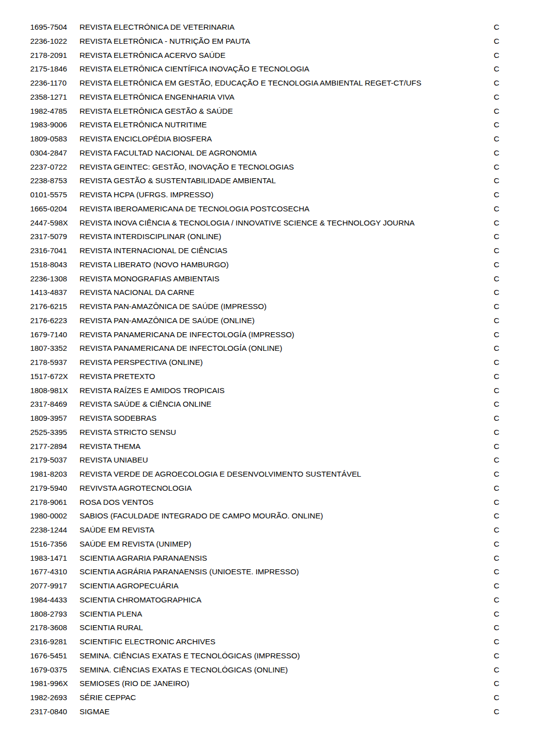| 1695-7504 | REVISTA ELECTRÓNICA DE VETERINARIA | C |
| 2236-1022 | REVISTA ELETRÔNICA - NUTRIÇÃO EM PAUTA | C |
| 2178-2091 | REVISTA ELETRÔNICA ACERVO SAÚDE | C |
| 2175-1846 | REVISTA ELETRÔNICA CIENTÍFICA INOVAÇÃO E TECNOLOGIA | C |
| 2236-1170 | REVISTA ELETRÔNICA EM GESTÃO, EDUCAÇÃO E TECNOLOGIA AMBIENTAL REGET-CT/UFS | C |
| 2358-1271 | REVISTA ELETRÔNICA ENGENHARIA VIVA | C |
| 1982-4785 | REVISTA ELETRÔNICA GESTÃO & SAÚDE | C |
| 1983-9006 | REVISTA ELETRÔNICA NUTRITIME | C |
| 1809-0583 | REVISTA ENCICLOPÉDIA BIOSFERA | C |
| 0304-2847 | REVISTA FACULTAD NACIONAL DE AGRONOMIA | C |
| 2237-0722 | REVISTA GEINTEC: GESTÃO, INOVAÇÃO E TECNOLOGIAS | C |
| 2238-8753 | REVISTA GESTÃO & SUSTENTABILIDADE AMBIENTAL | C |
| 0101-5575 | REVISTA HCPA (UFRGS. IMPRESSO) | C |
| 1665-0204 | REVISTA IBEROAMERICANA DE TECNOLOGIA POSTCOSECHA | C |
| 2447-598X | REVISTA INOVA CIÊNCIA & TECNOLOGIA / INNOVATIVE SCIENCE & TECHNOLOGY JOURNA | C |
| 2317-5079 | REVISTA INTERDISCIPLINAR (ONLINE) | C |
| 2316-7041 | REVISTA INTERNACIONAL DE CIÊNCIAS | C |
| 1518-8043 | REVISTA LIBERATO (NOVO HAMBURGO) | C |
| 2236-1308 | REVISTA MONOGRAFIAS AMBIENTAIS | C |
| 1413-4837 | REVISTA NACIONAL DA CARNE | C |
| 2176-6215 | REVISTA PAN-AMAZÔNICA DE SAÚDE (IMPRESSO) | C |
| 2176-6223 | REVISTA PAN-AMAZÔNICA DE SAÚDE (ONLINE) | C |
| 1679-7140 | REVISTA PANAMERICANA DE INFECTOLOGÍA (IMPRESSO) | C |
| 1807-3352 | REVISTA PANAMERICANA DE INFECTOLOGÍA (ONLINE) | C |
| 2178-5937 | REVISTA PERSPECTIVA (ONLINE) | C |
| 1517-672X | REVISTA PRETEXTO | C |
| 1808-981X | REVISTA RAÍZES E AMIDOS TROPICAIS | C |
| 2317-8469 | REVISTA SAÚDE & CIÊNCIA ONLINE | C |
| 1809-3957 | REVISTA SODEBRAS | C |
| 2525-3395 | REVISTA STRICTO SENSU | C |
| 2177-2894 | REVISTA THEMA | C |
| 2179-5037 | REVISTA UNIABEU | C |
| 1981-8203 | REVISTA VERDE DE AGROECOLOGIA E DESENVOLVIMENTO SUSTENTÁVEL | C |
| 2179-5940 | REVIVSTA AGROTECNOLOGIA | C |
| 2178-9061 | ROSA DOS VENTOS | C |
| 1980-0002 | SABIOS (FACULDADE INTEGRADO DE CAMPO MOURÃO. ONLINE) | C |
| 2238-1244 | SAÚDE EM REVISTA | C |
| 1516-7356 | SAÚDE EM REVISTA (UNIMEP) | C |
| 1983-1471 | SCIENTIA AGRARIA PARANAENSIS | C |
| 1677-4310 | SCIENTIA AGRÁRIA PARANAENSIS (UNIOESTE. IMPRESSO) | C |
| 2077-9917 | SCIENTIA AGROPECUÁRIA | C |
| 1984-4433 | SCIENTIA CHROMATOGRAPHICA | C |
| 1808-2793 | SCIENTIA PLENA | C |
| 2178-3608 | SCIENTIA RURAL | C |
| 2316-9281 | SCIENTIFIC ELECTRONIC ARCHIVES | C |
| 1676-5451 | SEMINA. CIÊNCIAS EXATAS E TECNOLÓGICAS (IMPRESSO) | C |
| 1679-0375 | SEMINA. CIÊNCIAS EXATAS E TECNOLÓGICAS (ONLINE) | C |
| 1981-996X | SEMIOSES (RIO DE JANEIRO) | C |
| 1982-2693 | SÉRIE CEPPAC | C |
| 2317-0840 | SIGMAE | C |